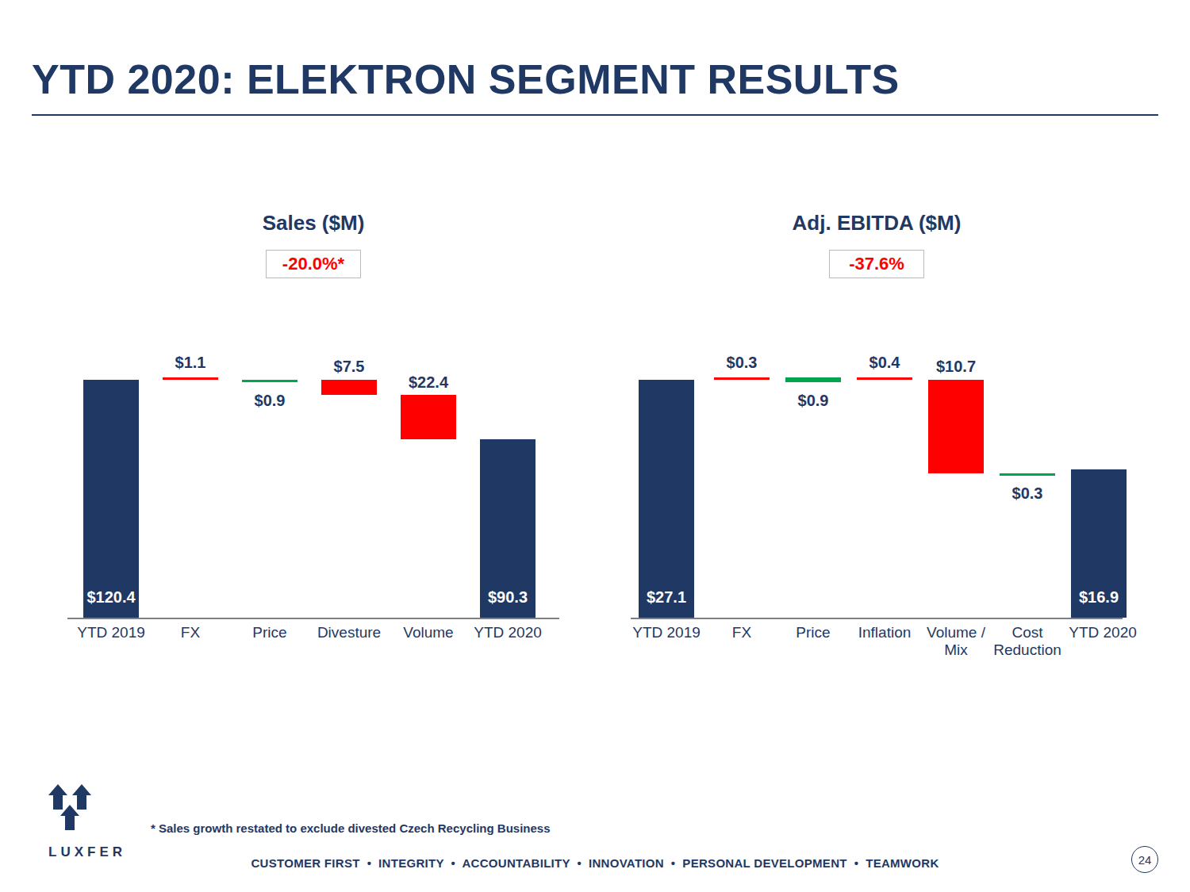YTD 2020: ELEKTRON SEGMENT RESULTS
Sales ($M)
-20.0%*
$120.4
$1.1
$0.9
$7.5
$22.4
$90.3
YTD 2019 FX Price Divesture Volume YTD 2020
Adj. EBITDA ($M)
-37.6%
$27.1
$0.3
$0.9
$0.4
$10.7
$0.3
$16.9
YTD 2019 FX Price Inflation Volume /
Mix Cost
Reduction YTD 2020
* Sales growth restated to exclude divested Czech Recycling Business
LUXFER
CUSTOMER FIRST • INTEGRITY • ACCOUNTABILITY • INNOVATION • PERSONAL DEVELOPMENT • TEAMWORK
24